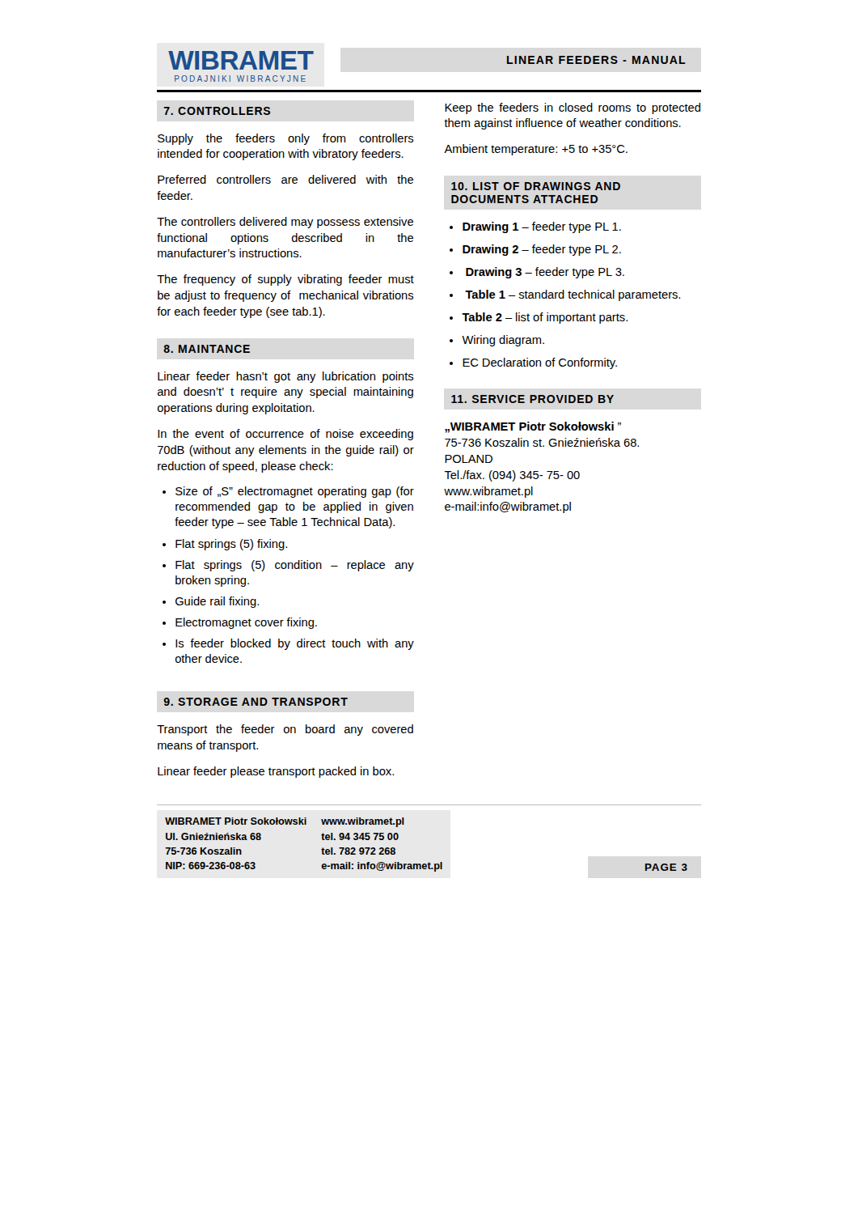WIBRAMET
PODAJNIKI WIBRACYJNE
LINEAR FEEDERS - MANUAL
7. Controllers
Supply the feeders only from controllers intended for cooperation with vibratory feeders.
Preferred controllers are delivered with the feeder.
The controllers delivered may possess extensive functional options described in the manufacturer’s instructions.
The frequency of supply vibrating feeder must be adjust to frequency of mechanical vibrations for each feeder type (see tab.1).
8. Maintance
Linear feeder hasn’t got any lubrication points and doesn’t’ t require any special maintaining operations during exploitation.
In the event of occurrence of noise exceeding 70dB (without any elements in the guide rail) or reduction of speed, please check:
Size of „S” electromagnet operating gap (for recommended gap to be applied in given feeder type – see Table 1 Technical Data).
Flat springs (5) fixing.
Flat springs (5) condition – replace any broken spring.
Guide rail fixing.
Electromagnet cover fixing.
Is feeder blocked by direct touch with any other device.
9. Storage and transport
Transport the feeder on board any covered means of transport.
Linear feeder please transport packed in box.
Keep the feeders in closed rooms to protected them against influence of weather conditions.
Ambient temperature: +5 to +35°C.
10. List of drawings and documents attached
Drawing 1 – feeder type PL 1.
Drawing 2 – feeder type PL 2.
Drawing 3 – feeder type PL 3.
Table 1 – standard technical parameters.
Table 2 – list of important parts.
Wiring diagram.
EC Declaration of Conformity.
11. Service provided by
„WIBRAMET Piotr Sokołowski ”
75-736 Koszalin st. Gnieźnieńska 68.
POLAND
Tel./fax. (094) 345- 75- 00
www.wibramet.pl
e-mail:info@wibramet.pl
WIBRAMET Piotr Sokołowski
Ul. Gnieźnieńska 68
75-736 Koszalin
NIP: 669-236-08-63
www.wibramet.pl
tel. 94 345 75 00
tel. 782 972 268
e-mail: info@wibramet.pl
PAGE 3